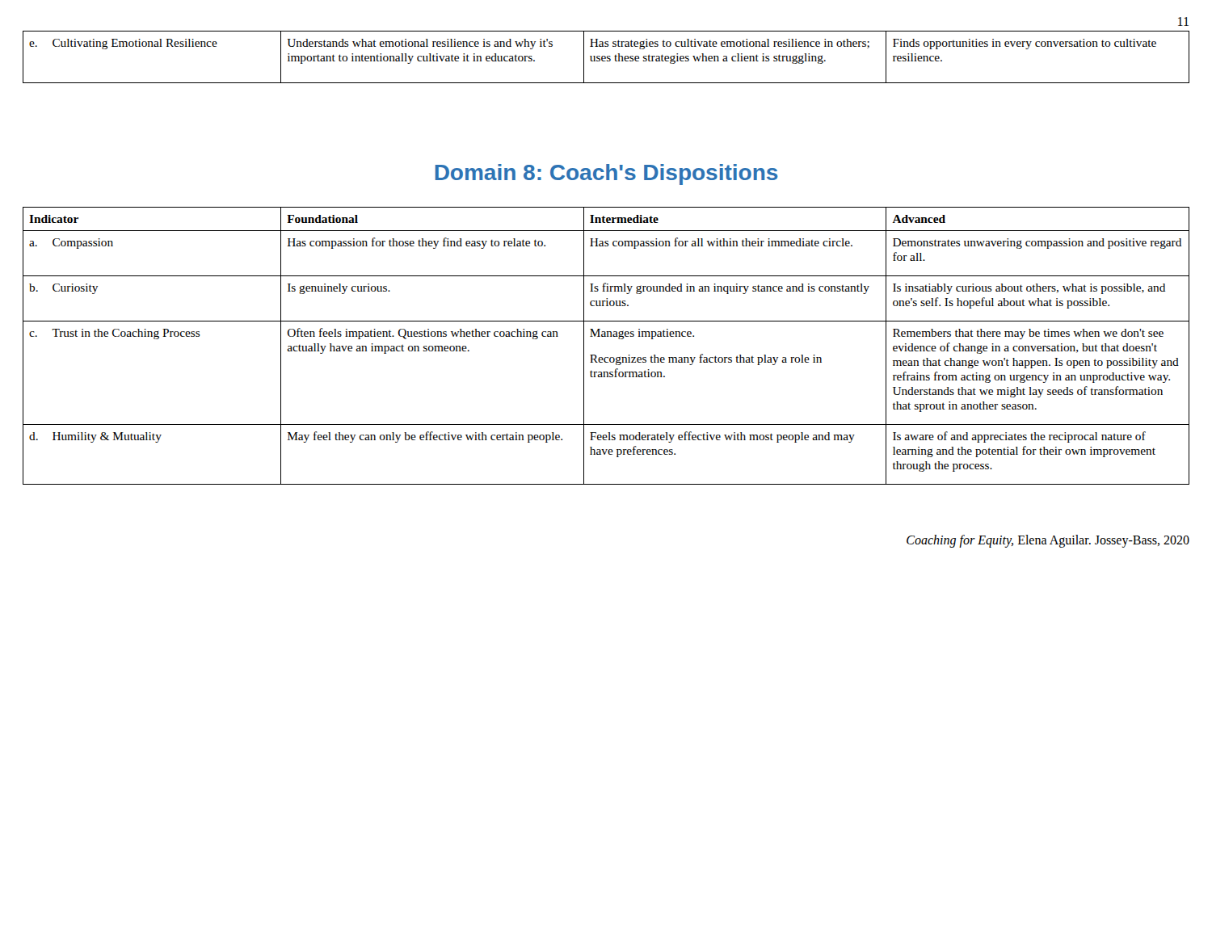11
| e. Cultivating Emotional Resilience | Understands what emotional resilience is and why it's important to intentionally cultivate it in educators. | Has strategies to cultivate emotional resilience in others; uses these strategies when a client is struggling. | Finds opportunities in every conversation to cultivate resilience. |
Domain 8: Coach's Dispositions
| Indicator | Foundational | Intermediate | Advanced |
| --- | --- | --- | --- |
| a. Compassion | Has compassion for those they find easy to relate to. | Has compassion for all within their immediate circle. | Demonstrates unwavering compassion and positive regard for all. |
| b. Curiosity | Is genuinely curious. | Is firmly grounded in an inquiry stance and is constantly curious. | Is insatiably curious about others, what is possible, and one's self. Is hopeful about what is possible. |
| c. Trust in the Coaching Process | Often feels impatient. Questions whether coaching can actually have an impact on someone. | Manages impatience. Recognizes the many factors that play a role in transformation. | Remembers that there may be times when we don't see evidence of change in a conversation, but that doesn't mean that change won't happen. Is open to possibility and refrains from acting on urgency in an unproductive way. Understands that we might lay seeds of transformation that sprout in another season. |
| d. Humility & Mutuality | May feel they can only be effective with certain people. | Feels moderately effective with most people and may have preferences. | Is aware of and appreciates the reciprocal nature of learning and the potential for their own improvement through the process. |
Coaching for Equity, Elena Aguilar. Jossey-Bass, 2020